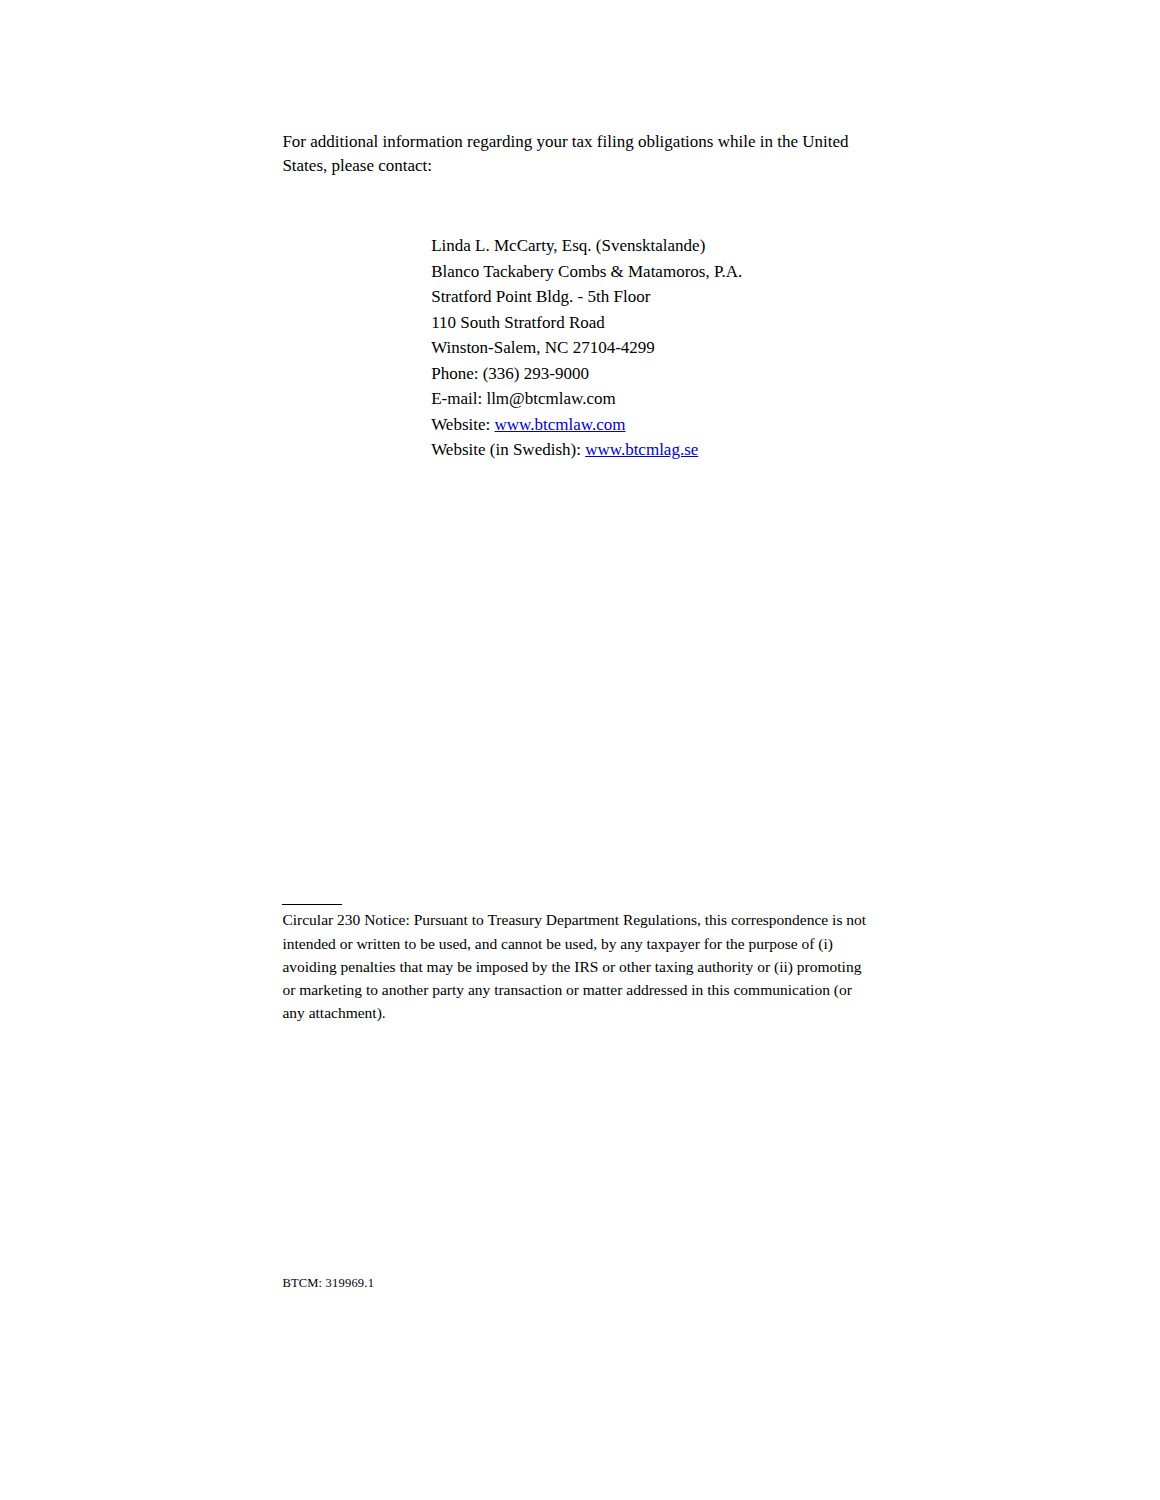For additional information regarding your tax filing obligations while in the United States, please contact:
Linda L. McCarty, Esq. (Svensktalande)
Blanco Tackabery Combs & Matamoros, P.A.
Stratford Point Bldg. - 5th Floor
110 South Stratford Road
Winston-Salem, NC 27104-4299
Phone: (336) 293-9000
E-mail: llm@btcmlaw.com
Website: www.btcmlaw.com
Website (in Swedish): www.btcmlag.se
Circular 230 Notice: Pursuant to Treasury Department Regulations, this correspondence is not intended or written to be used, and cannot be used, by any taxpayer for the purpose of (i) avoiding penalties that may be imposed by the IRS or other taxing authority or (ii) promoting or marketing to another party any transaction or matter addressed in this communication (or any attachment).
BTCM: 319969.1